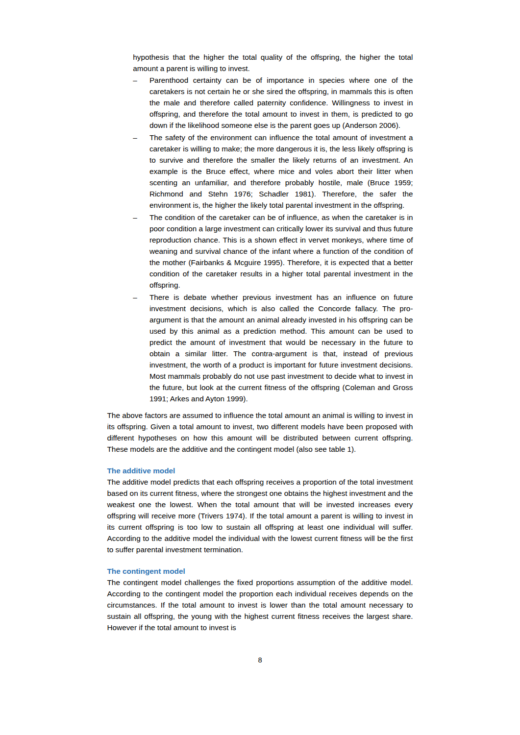hypothesis that the higher the total quality of the offspring, the higher the total amount a parent is willing to invest.
Parenthood certainty can be of importance in species where one of the caretakers is not certain he or she sired the offspring, in mammals this is often the male and therefore called paternity confidence. Willingness to invest in offspring, and therefore the total amount to invest in them, is predicted to go down if the likelihood someone else is the parent goes up (Anderson 2006).
The safety of the environment can influence the total amount of investment a caretaker is willing to make; the more dangerous it is, the less likely offspring is to survive and therefore the smaller the likely returns of an investment. An example is the Bruce effect, where mice and voles abort their litter when scenting an unfamiliar, and therefore probably hostile, male (Bruce 1959; Richmond and Stehn 1976; Schadler 1981). Therefore, the safer the environment is, the higher the likely total parental investment in the offspring.
The condition of the caretaker can be of influence, as when the caretaker is in poor condition a large investment can critically lower its survival and thus future reproduction chance. This is a shown effect in vervet monkeys, where time of weaning and survival chance of the infant where a function of the condition of the mother (Fairbanks & Mcguire 1995). Therefore, it is expected that a better condition of the caretaker results in a higher total parental investment in the offspring.
There is debate whether previous investment has an influence on future investment decisions, which is also called the Concorde fallacy. The pro-argument is that the amount an animal already invested in his offspring can be used by this animal as a prediction method. This amount can be used to predict the amount of investment that would be necessary in the future to obtain a similar litter. The contra-argument is that, instead of previous investment, the worth of a product is important for future investment decisions. Most mammals probably do not use past investment to decide what to invest in the future, but look at the current fitness of the offspring (Coleman and Gross 1991; Arkes and Ayton 1999).
The above factors are assumed to influence the total amount an animal is willing to invest in its offspring. Given a total amount to invest, two different models have been proposed with different hypotheses on how this amount will be distributed between current offspring. These models are the additive and the contingent model (also see table 1).
The additive model
The additive model predicts that each offspring receives a proportion of the total investment based on its current fitness, where the strongest one obtains the highest investment and the weakest one the lowest. When the total amount that will be invested increases every offspring will receive more (Trivers 1974). If the total amount a parent is willing to invest in its current offspring is too low to sustain all offspring at least one individual will suffer. According to the additive model the individual with the lowest current fitness will be the first to suffer parental investment termination.
The contingent model
The contingent model challenges the fixed proportions assumption of the additive model. According to the contingent model the proportion each individual receives depends on the circumstances. If the total amount to invest is lower than the total amount necessary to sustain all offspring, the young with the highest current fitness receives the largest share. However if the total amount to invest is
8